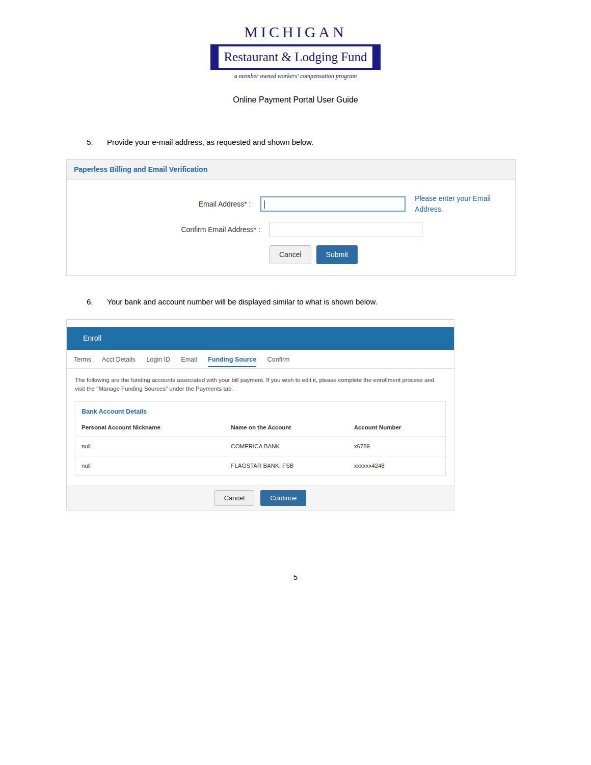MICHIGAN
Restaurant & Lodging Fund
a member owned workers' compensation program
Online Payment Portal User Guide
5.
Provide your e-mail address, as requested and shown below.
Paperless Billing and Email Verification
Email Address* :
Please enter your Email Address.
Confirm Email Address* :
Cancel
Submit
6.
Your bank and account number will be displayed similar to what is shown below.
Enroll
Terms Acct Details Login ID Email Funding Source Confirm
The following are the funding accounts associated with your bill payment. If you wish to edit it, please complete the enrollment process and visit the "Manage Funding Sources" under the Payments tab.
Bank Account Details
| Personal Account Nickname | Name on the Account | Account Number |
| --- | --- | --- |
| null | COMERICA BANK | x6789 |
| null | FLAGSTAR BANK, FSB | xxxxxx4248 |
Cancel Continue
5